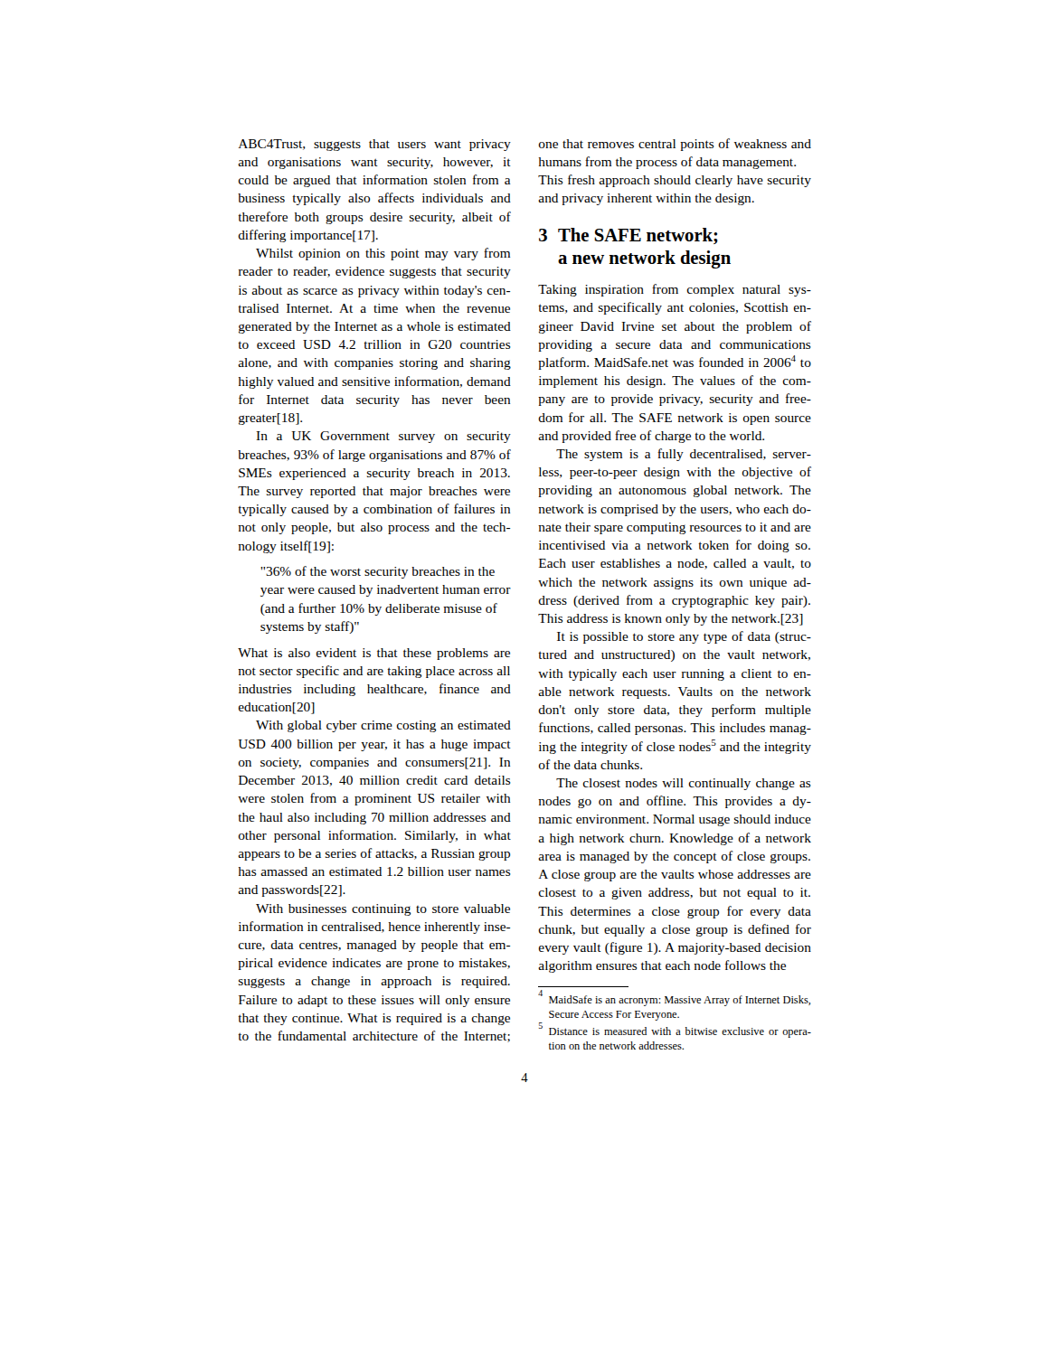ABC4Trust, suggests that users want privacy and organisations want security, however, it could be argued that information stolen from a business typically also affects individuals and therefore both groups desire security, albeit of differing importance[17].
Whilst opinion on this point may vary from reader to reader, evidence suggests that security is about as scarce as privacy within today's centralised Internet. At a time when the revenue generated by the Internet as a whole is estimated to exceed USD 4.2 trillion in G20 countries alone, and with companies storing and sharing highly valued and sensitive information, demand for Internet data security has never been greater[18].
In a UK Government survey on security breaches, 93% of large organisations and 87% of SMEs experienced a security breach in 2013. The survey reported that major breaches were typically caused by a combination of failures in not only people, but also process and the technology itself[19]:
"36% of the worst security breaches in the year were caused by inadvertent human error (and a further 10% by deliberate misuse of systems by staff)"
What is also evident is that these problems are not sector specific and are taking place across all industries including healthcare, finance and education[20]
With global cyber crime costing an estimated USD 400 billion per year, it has a huge impact on society, companies and consumers[21]. In December 2013, 40 million credit card details were stolen from a prominent US retailer with the haul also including 70 million addresses and other personal information. Similarly, in what appears to be a series of attacks, a Russian group has amassed an estimated 1.2 billion user names and passwords[22].
With businesses continuing to store valuable information in centralised, hence inherently insecure, data centres, managed by people that empirical evidence indicates are prone to mistakes, suggests a change in approach is required. Failure to adapt to these issues will only ensure that they continue. What is required is a change to the fundamental architecture of the Internet; one that removes central points of weakness and humans from the process of data management.
This fresh approach should clearly have security and privacy inherent within the design.
3 The SAFE network;
a new network design
Taking inspiration from complex natural systems, and specifically ant colonies, Scottish engineer David Irvine set about the problem of providing a secure data and communications platform. MaidSafe.net was founded in 20064 to implement his design. The values of the company are to provide privacy, security and freedom for all. The SAFE network is open source and provided free of charge to the world.
The system is a fully decentralised, serverless, peer-to-peer design with the objective of providing an autonomous global network. The network is comprised by the users, who each donate their spare computing resources to it and are incentivised via a network token for doing so. Each user establishes a node, called a vault, to which the network assigns its own unique address (derived from a cryptographic key pair). This address is known only by the network.[23]
It is possible to store any type of data (structured and unstructured) on the vault network, with typically each user running a client to enable network requests. Vaults on the network don't only store data, they perform multiple functions, called personas. This includes managing the integrity of close nodes5 and the integrity of the data chunks.
The closest nodes will continually change as nodes go on and offline. This provides a dynamic environment. Normal usage should induce a high network churn. Knowledge of a network area is managed by the concept of close groups. A close group are the vaults whose addresses are closest to a given address, but not equal to it. This determines a close group for every data chunk, but equally a close group is defined for every vault (figure 1). A majority-based decision algorithm ensures that each node follows the
4MaidSafe is an acronym: Massive Array of Internet Disks, Secure Access For Everyone.
5Distance is measured with a bitwise exclusive or operation on the network addresses.
4